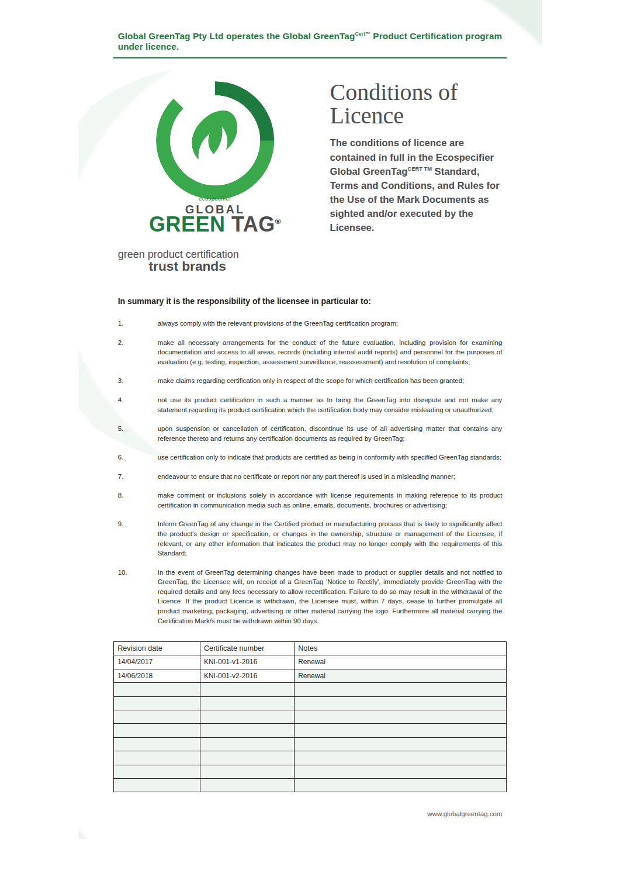Global GreenTag Pty Ltd operates the Global GreenTagCert™ Product Certification program under licence.
ecospecifier
GLOBAL
GREEN TAG®
green product certification
trust brands
Conditions of Licence
The conditions of licence are contained in full in the Ecospecifier Global GreenTagCERT TM Standard, Terms and Conditions, and Rules for the Use of the Mark Documents as sighted and/or executed by the Licensee.
In summary it is the responsibility of the licensee in particular to:
always comply with the relevant provisions of the GreenTag certification program;
make all necessary arrangements for the conduct of the future evaluation, including provision for examining documentation and access to all areas, records (including internal audit reports) and personnel for the purposes of evaluation (e.g. testing, inspection, assessment surveillance, reassessment) and resolution of complaints;
make claims regarding certification only in respect of the scope for which certification has been granted;
not use its product certification in such a manner as to bring the GreenTag into disrepute and not make any statement regarding its product certification which the certification body may consider misleading or unauthorized;
upon suspension or cancellation of certification, discontinue its use of all advertising matter that contains any reference thereto and returns any certification documents as required by GreenTag;
use certification only to indicate that products are certified as being in conformity with specified GreenTag standards;
endeavour to ensure that no certificate or report nor any part thereof is used in a misleading manner;
make comment or inclusions solely in accordance with license requirements in making reference to its product certification in communication media such as online, emails, documents, brochures or advertising;
Inform GreenTag of any change in the Certified product or manufacturing process that is likely to significantly affect the product's design or specification, or changes in the ownership, structure or management of the Licensee, if relevant, or any other information that indicates the product may no longer comply with the requirements of this Standard;
In the event of GreenTag determining changes have been made to product or supplier details and not notified to GreenTag, the Licensee will, on receipt of a GreenTag 'Notice to Rectify', immediately provide GreenTag with the required details and any fees necessary to allow recertification. Failure to do so may result in the withdrawal of the Licence. If the product Licence is withdrawn, the Licensee must, within 7 days, cease to further promulgate all product marketing, packaging, advertising or other material carrying the logo. Furthermore all material carrying the Certification Mark/s must be withdrawn within 90 days.
| Revision date | Certificate number | Notes |
| --- | --- | --- |
| 14/04/2017 | KNI-001-v1-2016 | Renewal |
| 14/06/2018 | KNI-001-v2-2016 | Renewal |
www.globalgreentag.com